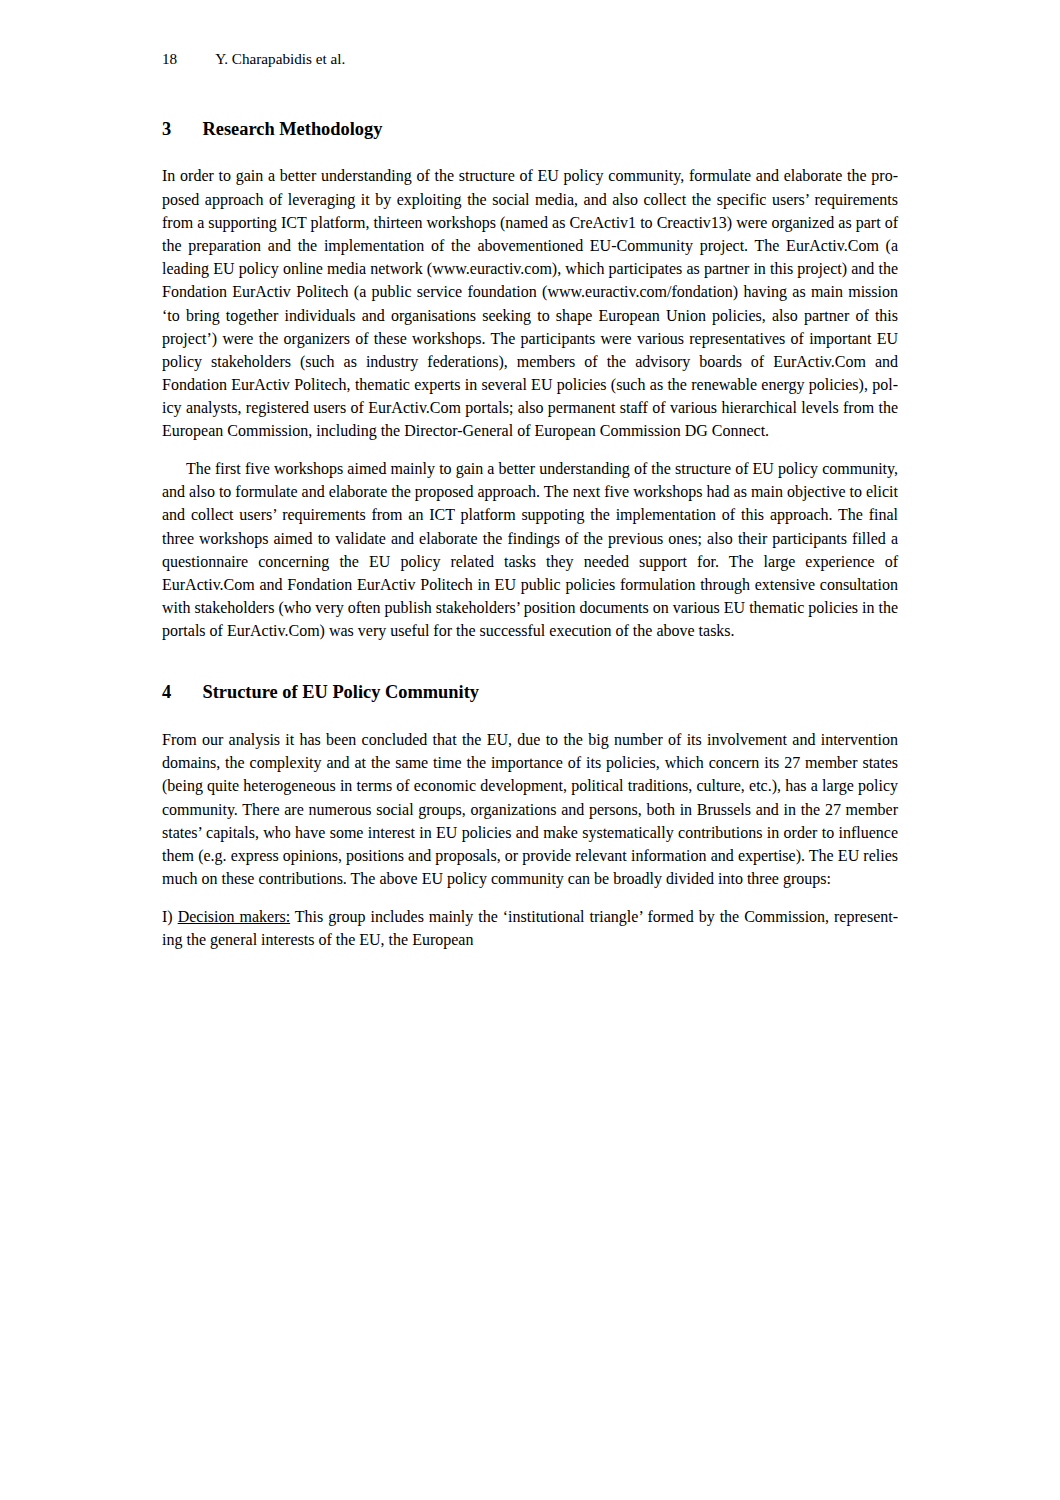18 Y. Charapabidis et al.
3 Research Methodology
In order to gain a better understanding of the structure of EU policy community, formulate and elaborate the proposed approach of leveraging it by exploiting the social media, and also collect the specific users’ requirements from a supporting ICT platform, thirteen workshops (named as CreActiv1 to Creactiv13) were organized as part of the preparation and the implementation of the abovementioned EU-Community project. The EurActiv.Com (a leading EU policy online media network (www.euractiv.com), which participates as partner in this project) and the Fondation EurActiv Politech (a public service foundation (www.euractiv.com/fondation) having as main mission ‘to bring together individuals and organisations seeking to shape European Union policies, also partner of this project’) were the organizers of these workshops. The participants were various representatives of important EU policy stakeholders (such as industry federations), members of the advisory boards of EurActiv.Com and Fondation EurActiv Politech, thematic experts in several EU policies (such as the renewable energy policies), policy analysts, registered users of EurActiv.Com portals; also permanent staff of various hierarchical levels from the European Commission, including the Director-General of European Commission DG Connect.
The first five workshops aimed mainly to gain a better understanding of the structure of EU policy community, and also to formulate and elaborate the proposed approach. The next five workshops had as main objective to elicit and collect users’ requirements from an ICT platform suppoting the implementation of this approach. The final three workshops aimed to validate and elaborate the findings of the previous ones; also their participants filled a questionnaire concerning the EU policy related tasks they needed support for. The large experience of EurActiv.Com and Fondation EurActiv Politech in EU public policies formulation through extensive consultation with stakeholders (who very often publish stakeholders’ position documents on various EU thematic policies in the portals of EurActiv.Com) was very useful for the successful execution of the above tasks.
4 Structure of EU Policy Community
From our analysis it has been concluded that the EU, due to the big number of its involvement and intervention domains, the complexity and at the same time the importance of its policies, which concern its 27 member states (being quite heterogeneous in terms of economic development, political traditions, culture, etc.), has a large policy community. There are numerous social groups, organizations and persons, both in Brussels and in the 27 member states’ capitals, who have some interest in EU policies and make systematically contributions in order to influence them (e.g. express opinions, positions and proposals, or provide relevant information and expertise). The EU relies much on these contributions. The above EU policy community can be broadly divided into three groups:
I) Decision makers: This group includes mainly the ‘institutional triangle’ formed by the Commission, representing the general interests of the EU, the European